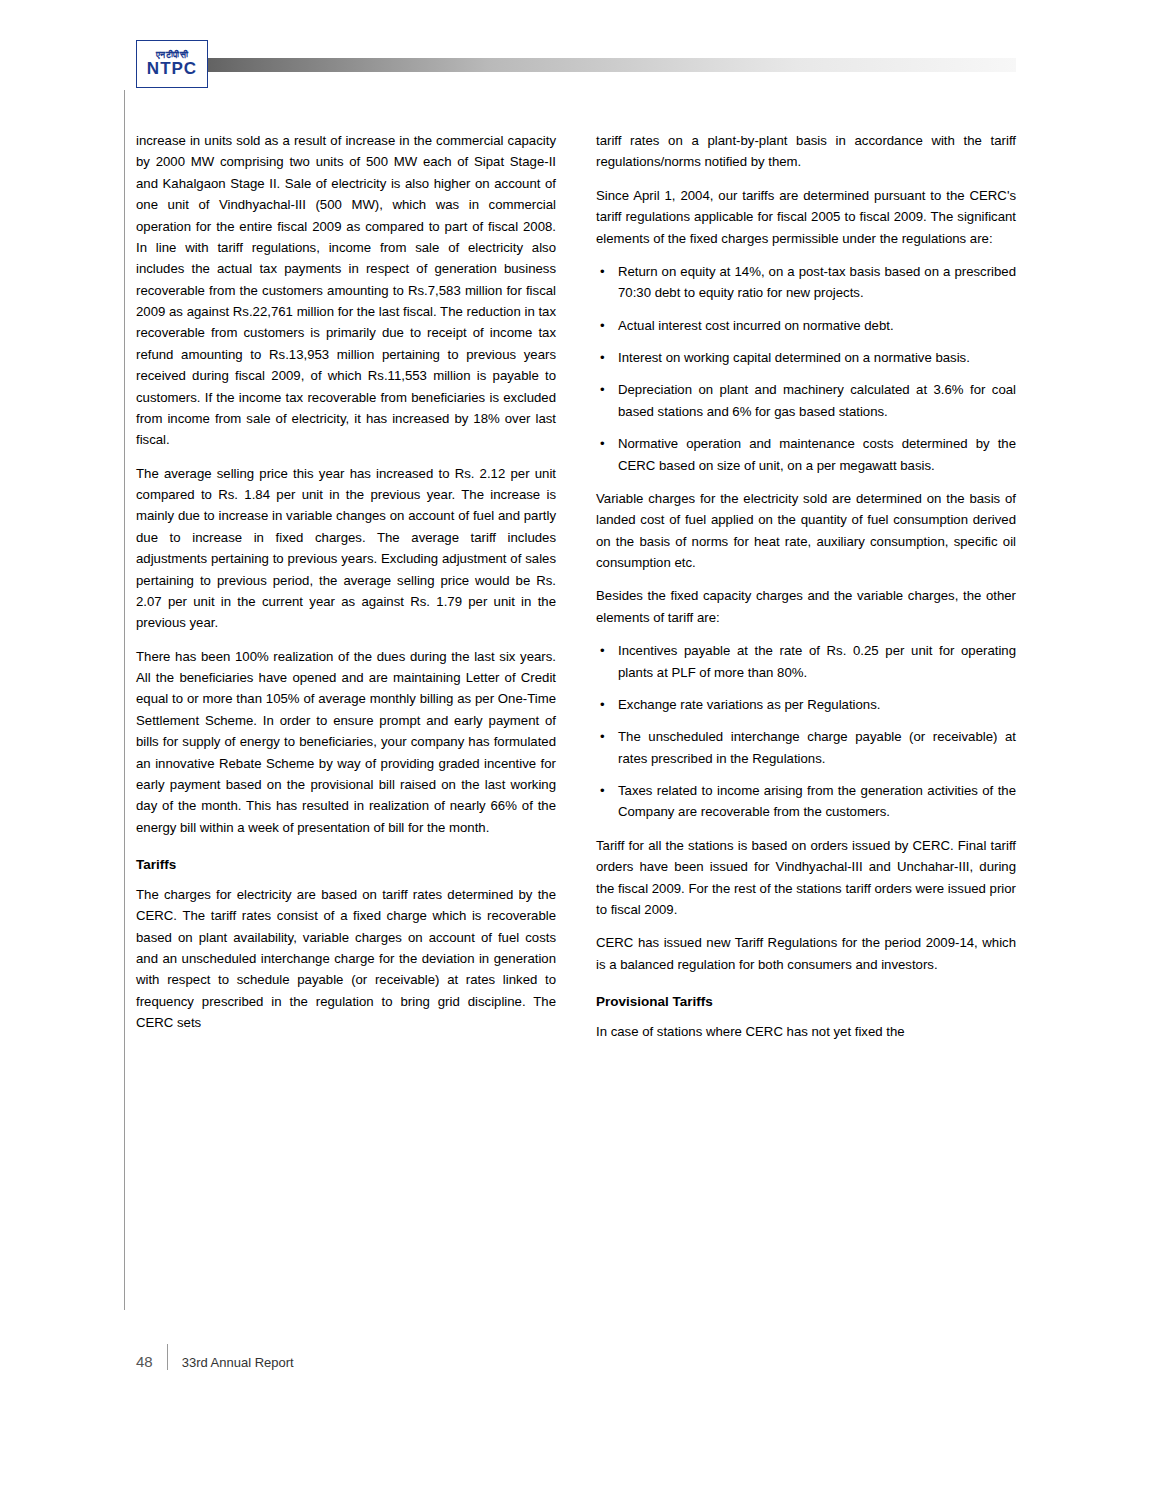एनटीपीसी NTPC
increase in units sold as a result of increase in the commercial capacity by 2000 MW comprising two units of 500 MW each of Sipat Stage-II and Kahalgaon Stage II. Sale of electricity is also higher on account of one unit of Vindhyachal-III (500 MW), which was in commercial operation for the entire fiscal 2009 as compared to part of fiscal 2008. In line with tariff regulations, income from sale of electricity also includes the actual tax payments in respect of generation business recoverable from the customers amounting to Rs.7,583 million for fiscal 2009 as against Rs.22,761 million for the last fiscal. The reduction in tax recoverable from customers is primarily due to receipt of income tax refund amounting to Rs.13,953 million pertaining to previous years received during fiscal 2009, of which Rs.11,553 million is payable to customers. If the income tax recoverable from beneficiaries is excluded from income from sale of electricity, it has increased by 18% over last fiscal.
The average selling price this year has increased to Rs. 2.12 per unit compared to Rs. 1.84 per unit in the previous year. The increase is mainly due to increase in variable changes on account of fuel and partly due to increase in fixed charges. The average tariff includes adjustments pertaining to previous years. Excluding adjustment of sales pertaining to previous period, the average selling price would be Rs. 2.07 per unit in the current year as against Rs. 1.79 per unit in the previous year.
There has been 100% realization of the dues during the last six years. All the beneficiaries have opened and are maintaining Letter of Credit equal to or more than 105% of average monthly billing as per One-Time Settlement Scheme. In order to ensure prompt and early payment of bills for supply of energy to beneficiaries, your company has formulated an innovative Rebate Scheme by way of providing graded incentive for early payment based on the provisional bill raised on the last working day of the month. This has resulted in realization of nearly 66% of the energy bill within a week of presentation of bill for the month.
Tariffs
The charges for electricity are based on tariff rates determined by the CERC. The tariff rates consist of a fixed charge which is recoverable based on plant availability, variable charges on account of fuel costs and an unscheduled interchange charge for the deviation in generation with respect to schedule payable (or receivable) at rates linked to frequency prescribed in the regulation to bring grid discipline. The CERC sets
tariff rates on a plant-by-plant basis in accordance with the tariff regulations/norms notified by them.
Since April 1, 2004, our tariffs are determined pursuant to the CERC's tariff regulations applicable for fiscal 2005 to fiscal 2009. The significant elements of the fixed charges permissible under the regulations are:
Return on equity at 14%, on a post-tax basis based on a prescribed 70:30 debt to equity ratio for new projects.
Actual interest cost incurred on normative debt.
Interest on working capital determined on a normative basis.
Depreciation on plant and machinery calculated at 3.6% for coal based stations and 6% for gas based stations.
Normative operation and maintenance costs determined by the CERC based on size of unit, on a per megawatt basis.
Variable charges for the electricity sold are determined on the basis of landed cost of fuel applied on the quantity of fuel consumption derived on the basis of norms for heat rate, auxiliary consumption, specific oil consumption etc.
Besides the fixed capacity charges and the variable charges, the other elements of tariff are:
Incentives payable at the rate of Rs. 0.25 per unit for operating plants at PLF of more than 80%.
Exchange rate variations as per Regulations.
The unscheduled interchange charge payable (or receivable) at rates prescribed in the Regulations.
Taxes related to income arising from the generation activities of the Company are recoverable from the customers.
Tariff for all the stations is based on orders issued by CERC. Final tariff orders have been issued for Vindhyachal-III and Unchahar-III, during the fiscal 2009. For the rest of the stations tariff orders were issued prior to fiscal 2009.
CERC has issued new Tariff Regulations for the period 2009-14, which is a balanced regulation for both consumers and investors.
Provisional Tariffs
In case of stations where CERC has not yet fixed the
48 33rd Annual Report